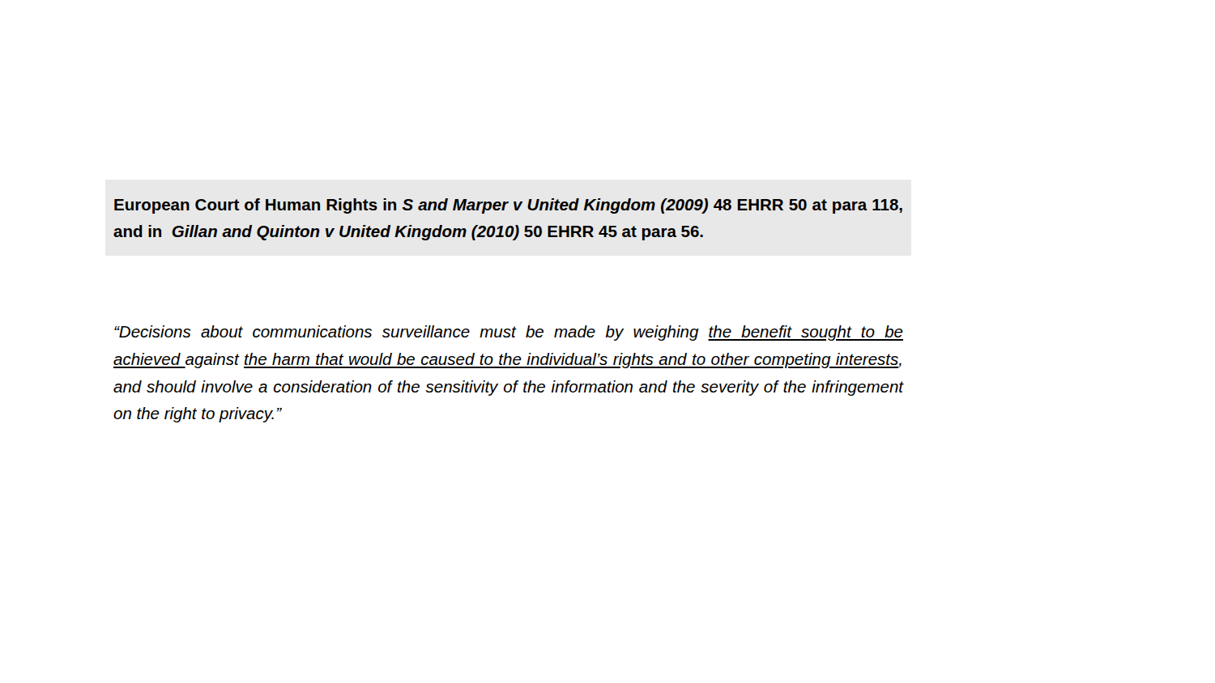European Court of Human Rights in S and Marper v United Kingdom (2009) 48 EHRR 50 at para 118, and in Gillan and Quinton v United Kingdom (2010) 50 EHRR 45 at para 56.
“Decisions about communications surveillance must be made by weighing the benefit sought to be achieved against the harm that would be caused to the individual’s rights and to other competing interests, and should involve a consideration of the sensitivity of the information and the severity of the infringement on the right to privacy.”